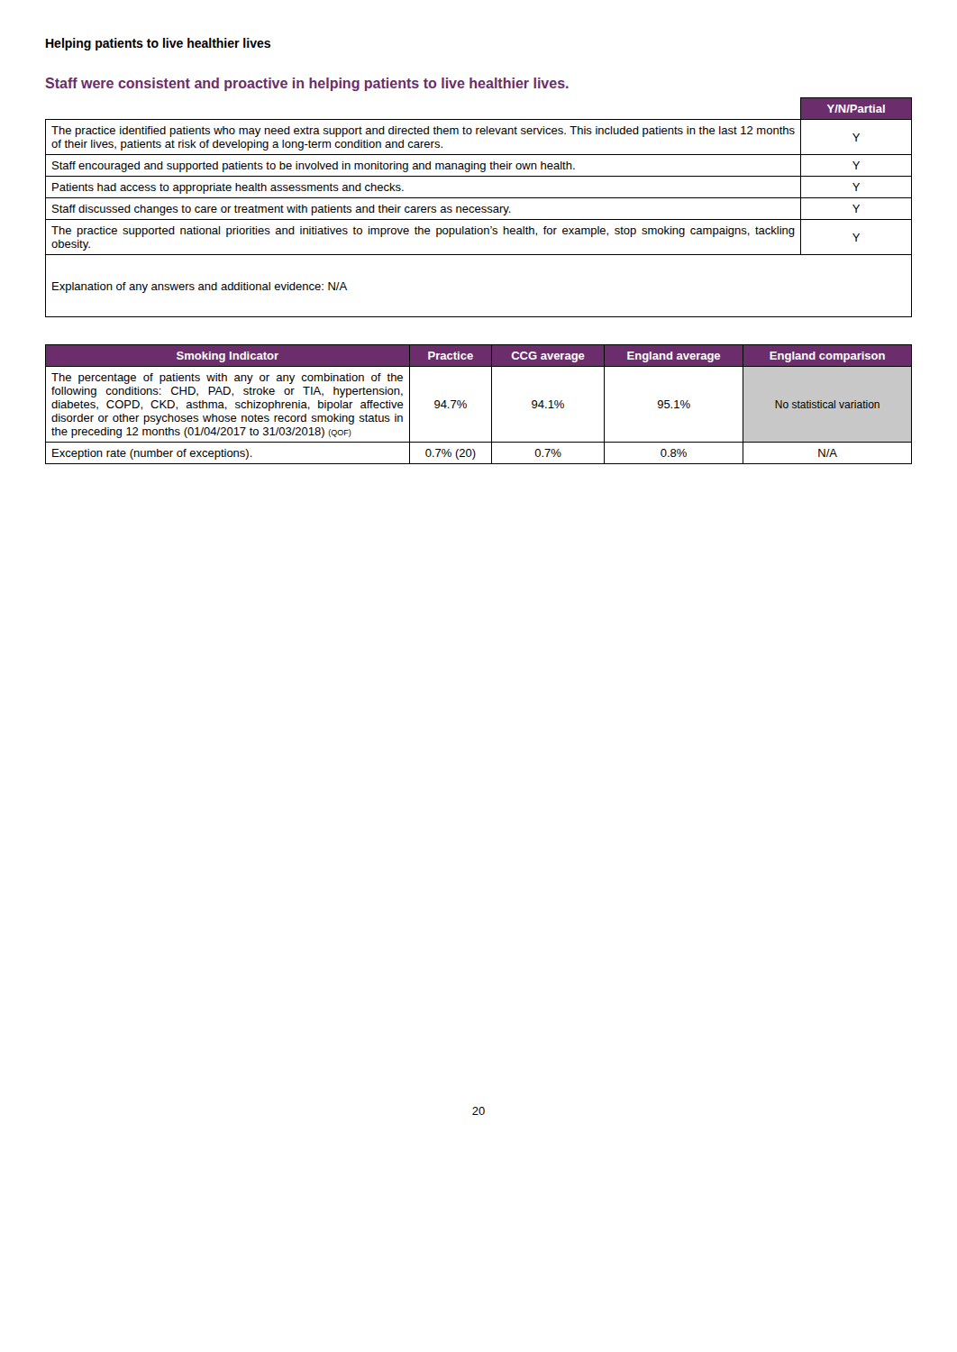Helping patients to live healthier lives
Staff were consistent and proactive in helping patients to live healthier lives.
| | Y/N/Partial |
| The practice identified patients who may need extra support and directed them to relevant services. This included patients in the last 12 months of their lives, patients at risk of developing a long-term condition and carers. | Y |
| Staff encouraged and supported patients to be involved in monitoring and managing their own health. | Y |
| Patients had access to appropriate health assessments and checks. | Y |
| Staff discussed changes to care or treatment with patients and their carers as necessary. | Y |
| The practice supported national priorities and initiatives to improve the population’s health, for example, stop smoking campaigns, tackling obesity. | Y |
| Explanation of any answers and additional evidence: N/A |
| Smoking Indicator | Practice | CCG average | England average | England comparison |
| --- | --- | --- | --- | --- |
| The percentage of patients with any or any combination of the following conditions: CHD, PAD, stroke or TIA, hypertension, diabetes, COPD, CKD, asthma, schizophrenia, bipolar affective disorder or other psychoses whose notes record smoking status in the preceding 12 months (01/04/2017 to 31/03/2018) (QOF) | 94.7% | 94.1% | 95.1% | No statistical variation |
| Exception rate (number of exceptions). | 0.7% (20) | 0.7% | 0.8% | N/A |
20